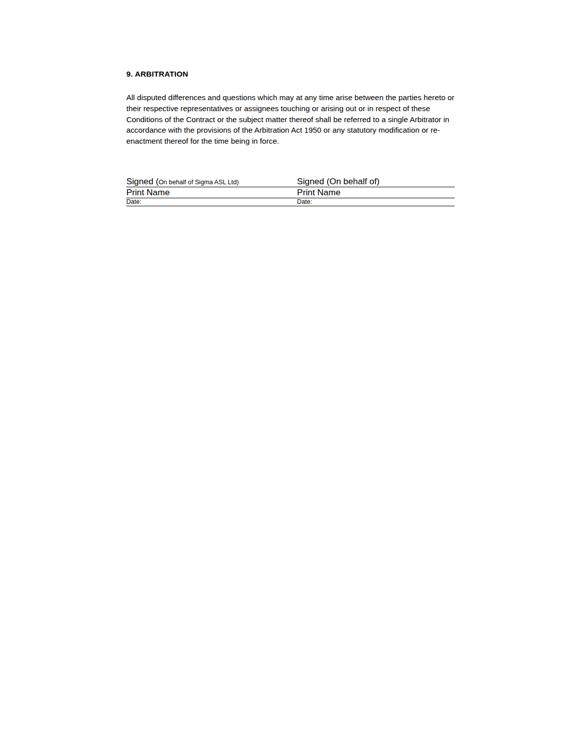9. ARBITRATION
All disputed differences and questions which may at any time arise between the parties hereto or their respective representatives or assignees touching or arising out or in respect of these Conditions of the Contract or the subject matter thereof shall be referred to a single Arbitrator in accordance with the provisions of the Arbitration Act 1950 or any statutory modification or re-enactment thereof for the time being in force.
| Signed ( On behalf of Sigma ASL Ltd) | Signed (On behalf of) |
| Print Name | Print Name |
| Date: | Date: |